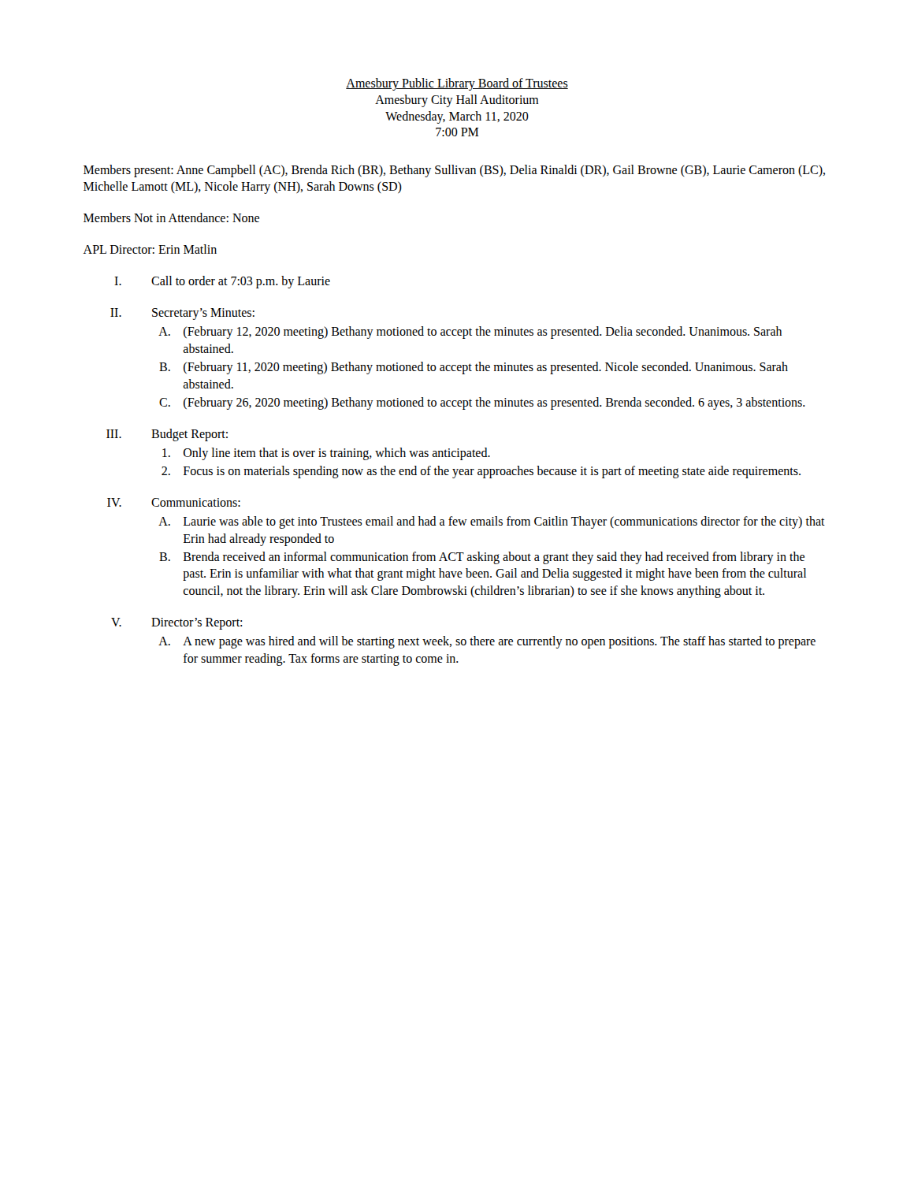Amesbury Public Library Board of Trustees
Amesbury City Hall Auditorium
Wednesday, March 11, 2020
7:00 PM
Members present: Anne Campbell (AC), Brenda Rich (BR), Bethany Sullivan (BS), Delia Rinaldi (DR), Gail Browne (GB), Laurie Cameron (LC), Michelle Lamott (ML), Nicole Harry (NH), Sarah Downs (SD)
Members Not in Attendance: None
APL Director: Erin Matlin
Call to order at 7:03 p.m. by Laurie
Secretary’s Minutes:
(February 12, 2020 meeting) Bethany motioned to accept the minutes as presented. Delia seconded. Unanimous. Sarah abstained.
(February 11, 2020 meeting) Bethany motioned to accept the minutes as presented. Nicole seconded. Unanimous. Sarah abstained.
(February 26, 2020 meeting) Bethany motioned to accept the minutes as presented. Brenda seconded. 6 ayes, 3 abstentions.
Budget Report:
Only line item that is over is training, which was anticipated.
Focus is on materials spending now as the end of the year approaches because it is part of meeting state aide requirements.
Communications:
Laurie was able to get into Trustees email and had a few emails from Caitlin Thayer (communications director for the city) that Erin had already responded to
Brenda received an informal communication from ACT asking about a grant they said they had received from library in the past. Erin is unfamiliar with what that grant might have been. Gail and Delia suggested it might have been from the cultural council, not the library. Erin will ask Clare Dombrowski (children’s librarian) to see if she knows anything about it.
Director’s Report:
A new page was hired and will be starting next week, so there are currently no open positions. The staff has started to prepare for summer reading. Tax forms are starting to come in.